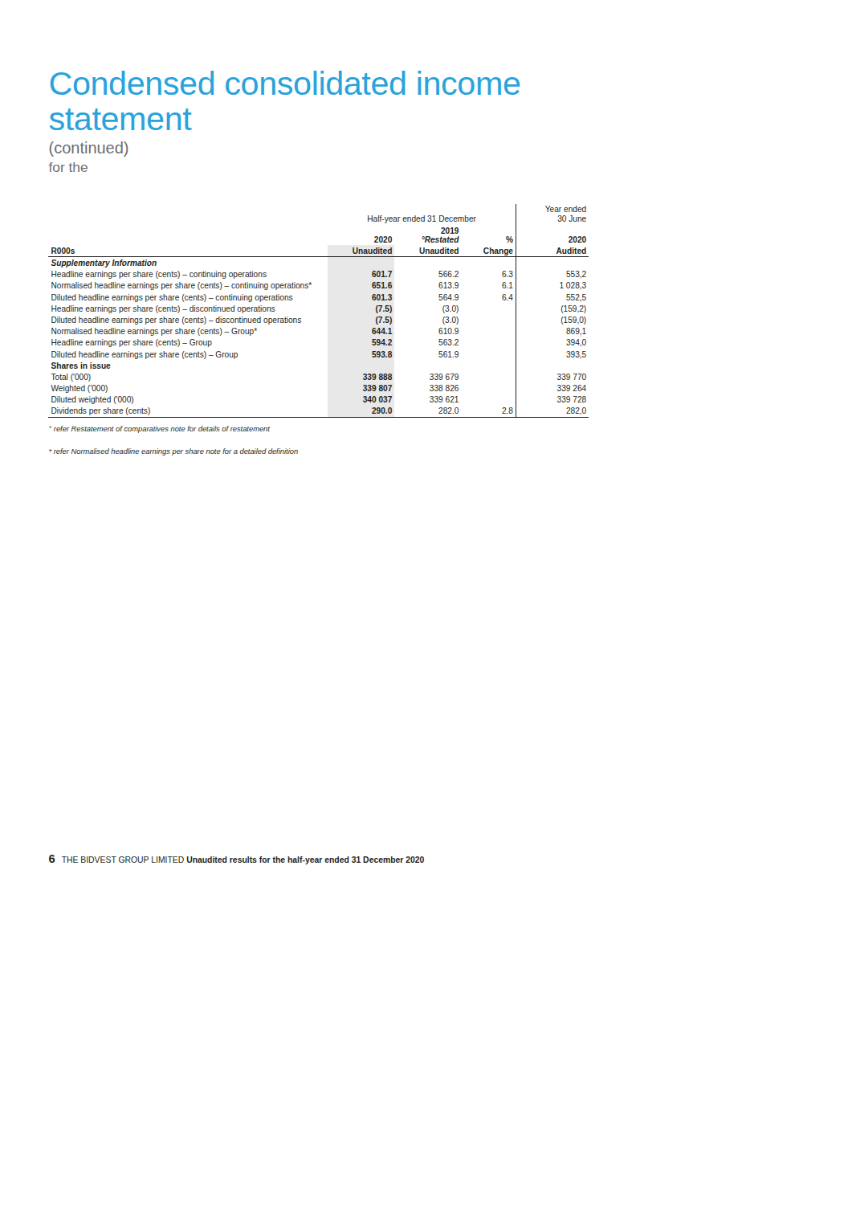Condensed consolidated income statement
(continued)
for the
| | Half-year ended 31 December | Year ended 30 June |
| --- | --- | --- |
| | 2020 | 2019 °Restated | % | 2020 |
| R000s | Unaudited | Unaudited | Change | Audited |
| Supplementary Information | | | | |
| Headline earnings per share (cents) – continuing operations | 601.7 | 566.2 | 6.3 | 553,2 |
| Normalised headline earnings per share (cents) – continuing operations* | 651.6 | 613.9 | 6.1 | 1 028,3 |
| Diluted headline earnings per share (cents) – continuing operations | 601.3 | 564.9 | 6.4 | 552,5 |
| Headline earnings per share (cents) – discontinued operations | (7.5) | (3.0) | | (159,2) |
| Diluted headline earnings per share (cents) – discontinued operations | (7.5) | (3.0) | | (159,0) |
| Normalised headline earnings per share (cents) – Group* | 644.1 | 610.9 | | 869,1 |
| Headline earnings per share (cents) – Group | 594.2 | 563.2 | | 394,0 |
| Diluted headline earnings per share (cents) – Group | 593.8 | 561.9 | | 393,5 |
| Shares in issue | | | | |
| Total ('000) | 339 888 | 339 679 | | 339 770 |
| Weighted ('000) | 339 807 | 338 826 | | 339 264 |
| Diluted weighted ('000) | 340 037 | 339 621 | | 339 728 |
| Dividends per share (cents) | 290.0 | 282.0 | 2.8 | 282,0 |
° refer Restatement of comparatives note for details of restatement
* refer Normalised headline earnings per share note for a detailed definition
6 THE BIDVEST GROUP LIMITED Unaudited results for the half-year ended 31 December 2020